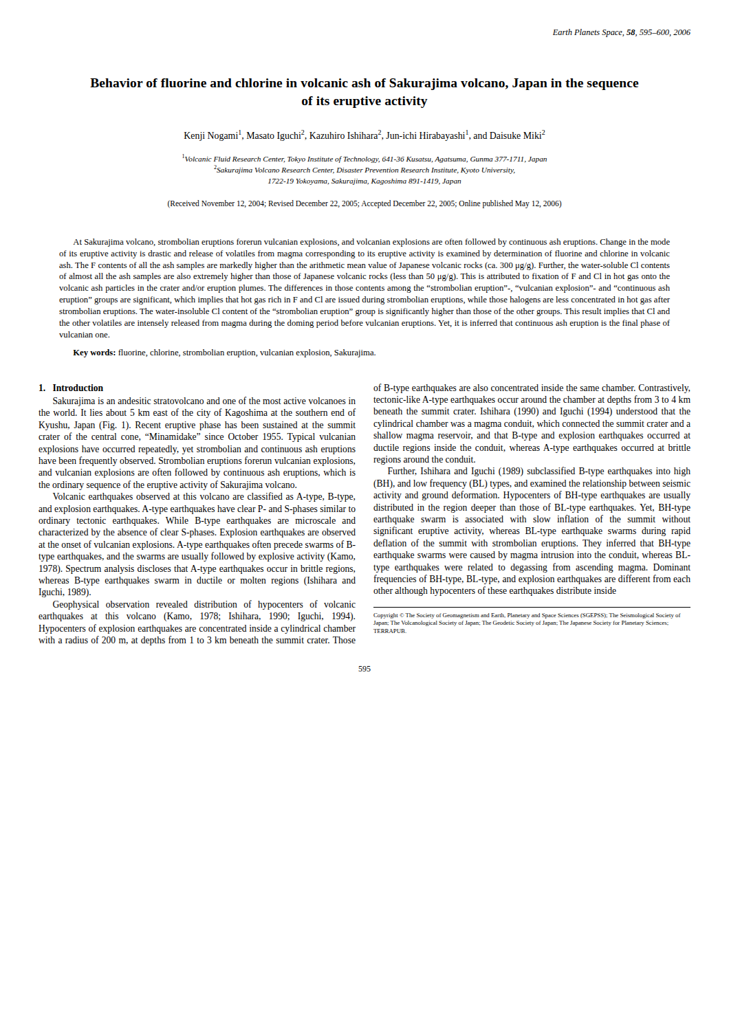Earth Planets Space, 58, 595–600, 2006
Behavior of fluorine and chlorine in volcanic ash of Sakurajima volcano, Japan in the sequence of its eruptive activity
Kenji Nogami1, Masato Iguchi2, Kazuhiro Ishihara2, Jun-ichi Hirabayashi1, and Daisuke Miki2
1Volcanic Fluid Research Center, Tokyo Institute of Technology, 641-36 Kusatsu, Agatsuma, Gunma 377-1711, Japan
2Sakurajima Volcano Research Center, Disaster Prevention Research Institute, Kyoto University,
1722-19 Yokoyama, Sakurajima, Kagoshima 891-1419, Japan
(Received November 12, 2004; Revised December 22, 2005; Accepted December 22, 2005; Online published May 12, 2006)
At Sakurajima volcano, strombolian eruptions forerun vulcanian explosions, and volcanian explosions are often followed by continuous ash eruptions. Change in the mode of its eruptive activity is drastic and release of volatiles from magma corresponding to its eruptive activity is examined by determination of fluorine and chlorine in volcanic ash. The F contents of all the ash samples are markedly higher than the arithmetic mean value of Japanese volcanic rocks (ca. 300 μg/g). Further, the water-soluble Cl contents of almost all the ash samples are also extremely higher than those of Japanese volcanic rocks (less than 50 μg/g). This is attributed to fixation of F and Cl in hot gas onto the volcanic ash particles in the crater and/or eruption plumes. The differences in those contents among the “strombolian eruption”-, “vulcanian explosion”- and “continuous ash eruption” groups are significant, which implies that hot gas rich in F and Cl are issued during strombolian eruptions, while those halogens are less concentrated in hot gas after strombolian eruptions. The water-insoluble Cl content of the “strombolian eruption” group is significantly higher than those of the other groups. This result implies that Cl and the other volatiles are intensely released from magma during the doming period before vulcanian eruptions. Yet, it is inferred that continuous ash eruption is the final phase of vulcanian one.
Key words: fluorine, chlorine, strombolian eruption, vulcanian explosion, Sakurajima.
1. Introduction
Sakurajima is an andesitic stratovolcano and one of the most active volcanoes in the world. It lies about 5 km east of the city of Kagoshima at the southern end of Kyushu, Japan (Fig. 1). Recent eruptive phase has been sustained at the summit crater of the central cone, “Minamidake” since October 1955. Typical vulcanian explosions have occurred repeatedly, yet strombolian and continuous ash eruptions have been frequently observed. Strombolian eruptions forerun vulcanian explosions, and vulcanian explosions are often followed by continuous ash eruptions, which is the ordinary sequence of the eruptive activity of Sakurajima volcano.
Volcanic earthquakes observed at this volcano are classified as A-type, B-type, and explosion earthquakes. A-type earthquakes have clear P- and S-phases similar to ordinary tectonic earthquakes. While B-type earthquakes are microscale and characterized by the absence of clear S-phases. Explosion earthquakes are observed at the onset of vulcanian explosions. A-type earthquakes often precede swarms of B-type earthquakes, and the swarms are usually followed by explosive activity (Kamo, 1978). Spectrum analysis discloses that A-type earthquakes occur in brittle regions, whereas B-type earthquakes swarm in ductile or molten regions (Ishihara and Iguchi, 1989).
Geophysical observation revealed distribution of hypocenters of volcanic earthquakes at this volcano (Kamo, 1978; Ishihara, 1990; Iguchi, 1994). Hypocenters of explosion earthquakes are concentrated inside a cylindrical chamber with a radius of 200 m, at depths from 1 to 3 km beneath the summit crater. Those of B-type earthquakes are also concentrated inside the same chamber. Contrastively, tectonic-like A-type earthquakes occur around the chamber at depths from 3 to 4 km beneath the summit crater. Ishihara (1990) and Iguchi (1994) understood that the cylindrical chamber was a magma conduit, which connected the summit crater and a shallow magma reservoir, and that B-type and explosion earthquakes occurred at ductile regions inside the conduit, whereas A-type earthquakes occurred at brittle regions around the conduit.
Further, Ishihara and Iguchi (1989) subclassified B-type earthquakes into high (BH), and low frequency (BL) types, and examined the relationship between seismic activity and ground deformation. Hypocenters of BH-type earthquakes are usually distributed in the region deeper than those of BL-type earthquakes. Yet, BH-type earthquake swarm is associated with slow inflation of the summit without significant eruptive activity, whereas BL-type earthquake swarms during rapid deflation of the summit with strombolian eruptions. They inferred that BH-type earthquake swarms were caused by magma intrusion into the conduit, whereas BL-type earthquakes were related to degassing from ascending magma. Dominant frequencies of BH-type, BL-type, and explosion earthquakes are different from each other although hypocenters of these earthquakes distribute inside
Copyright © The Society of Geomagnetism and Earth, Planetary and Space Sciences (SGEPSS); The Seismological Society of Japan; The Volcanological Society of Japan; The Geodetic Society of Japan; The Japanese Society for Planetary Sciences; TERRAPUB.
595